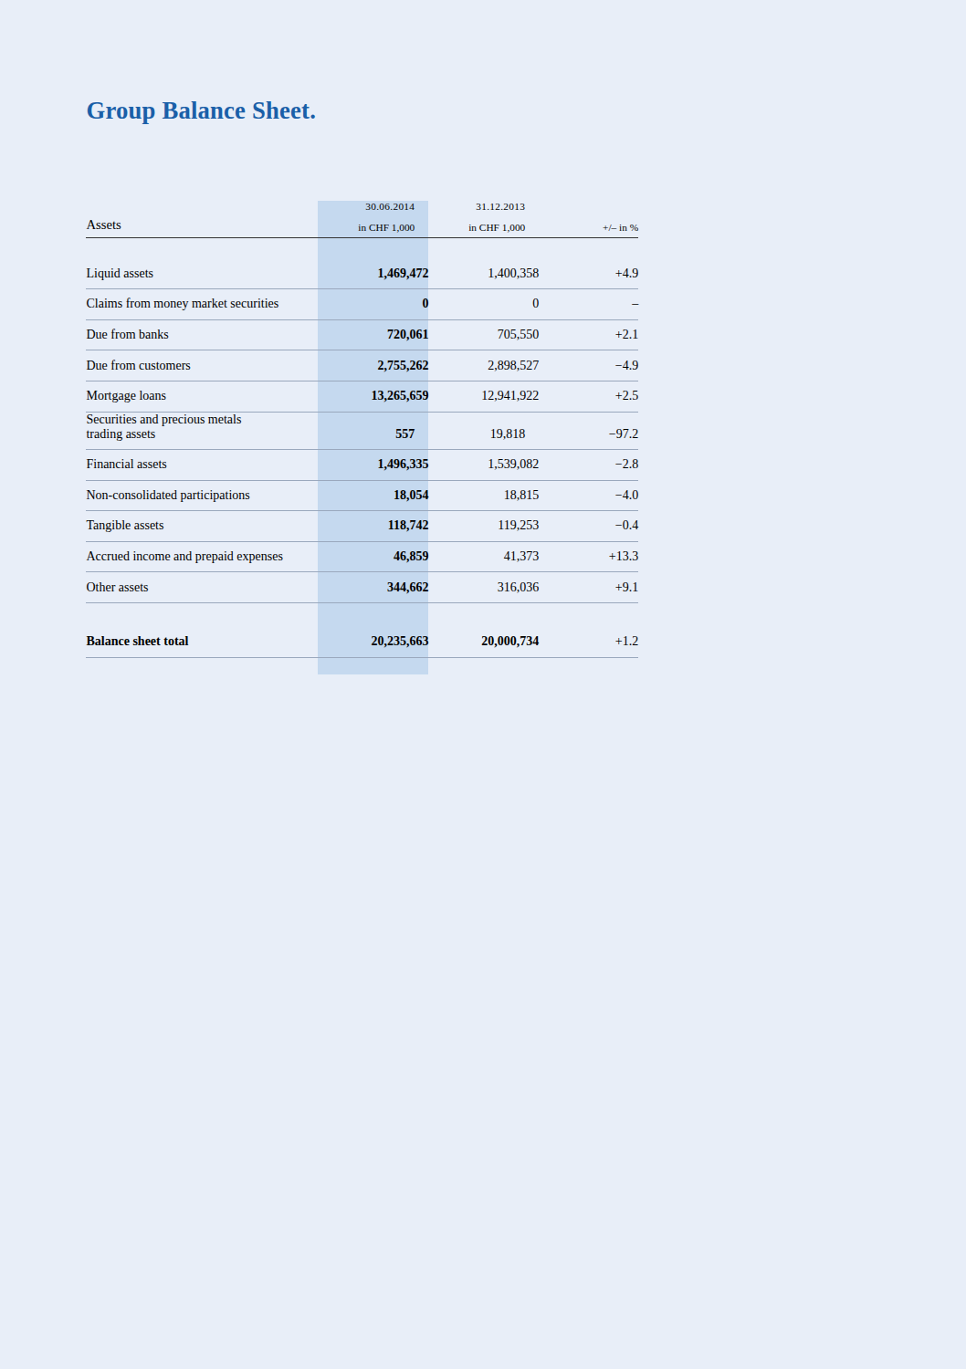Group Balance Sheet.
| | 30.06.2014 | 31.12.2013 | |
| Assets | in CHF 1,000 | in CHF 1,000 | +/– in % |
| Liquid assets | 1,469,472 | 1,400,358 | +4.9 |
| Claims from money market securities | 0 | 0 | – |
| Due from banks | 720,061 | 705,550 | +2.1 |
| Due from customers | 2,755,262 | 2,898,527 | −4.9 |
| Mortgage loans | 13,265,659 | 12,941,922 | +2.5 |
| Securities and precious metals | | | |
| trading assets | 557 | 19,818 | −97.2 |
| Financial assets | 1,496,335 | 1,539,082 | −2.8 |
| Non-consolidated participations | 18,054 | 18,815 | −4.0 |
| Tangible assets | 118,742 | 119,253 | −0.4 |
| Accrued income and prepaid expenses | 46,859 | 41,373 | +13.3 |
| Other assets | 344,662 | 316,036 | +9.1 |
| Balance sheet total | 20,235,663 | 20,000,734 | +1.2 |